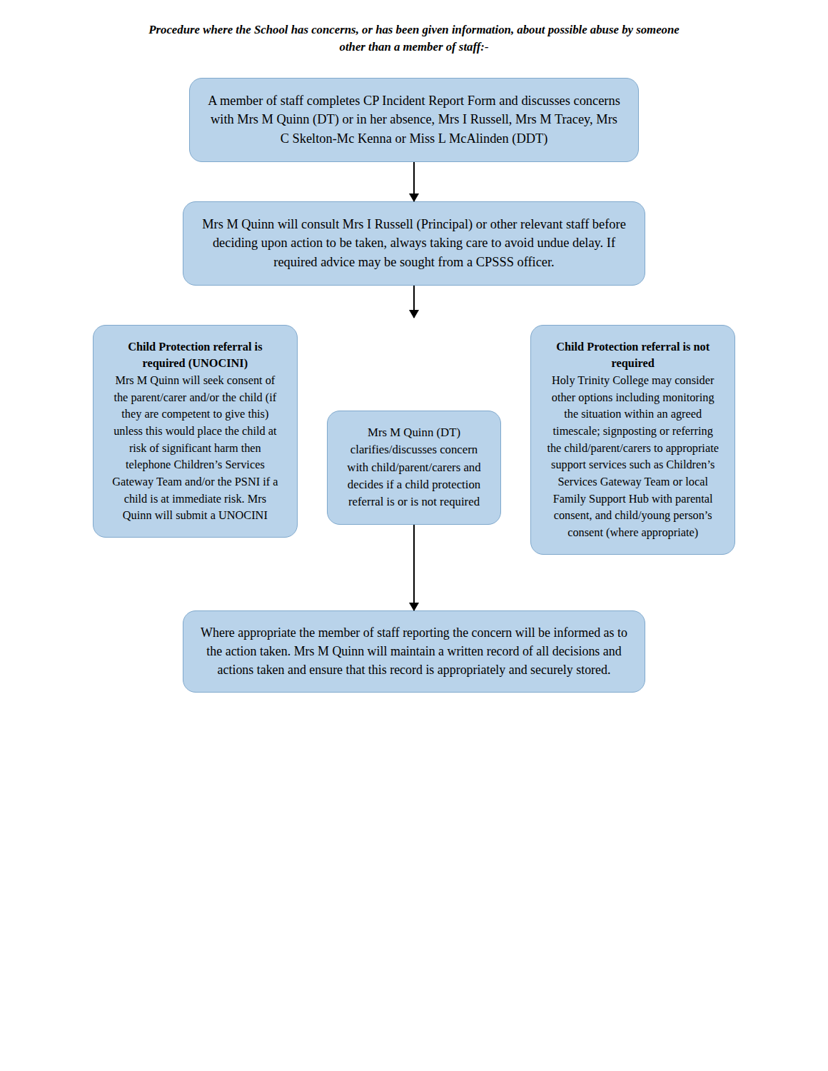Procedure where the School has concerns, or has been given information, about possible abuse by someone other than a member of staff:-
A member of staff completes CP Incident Report Form and discusses concerns with Mrs M Quinn (DT) or in her absence, Mrs I Russell, Mrs M Tracey, Mrs C Skelton-Mc Kenna or Miss L McAlinden (DDT)
Mrs M Quinn will consult Mrs I Russell (Principal) or other relevant staff before deciding upon action to be taken, always taking care to avoid undue delay. If required advice may be sought from a CPSSS officer.
Child Protection referral is required (UNOCINI)
Mrs M Quinn will seek consent of the parent/carer and/or the child (if they are competent to give this) unless this would place the child at risk of significant harm then telephone Children’s Services Gateway Team and/or the PSNI if a child is at immediate risk. Mrs Quinn will submit a UNOCINI
Mrs M Quinn (DT) clarifies/discusses concern with child/parent/carers and decides if a child protection referral is or is not required
Child Protection referral is not required
Holy Trinity College may consider other options including monitoring the situation within an agreed timescale; signposting or referring the child/parent/carers to appropriate support services such as Children’s Services Gateway Team or local Family Support Hub with parental consent, and child/young person’s consent (where appropriate)
Where appropriate the member of staff reporting the concern will be informed as to the action taken. Mrs M Quinn will maintain a written record of all decisions and actions taken and ensure that this record is appropriately and securely stored.